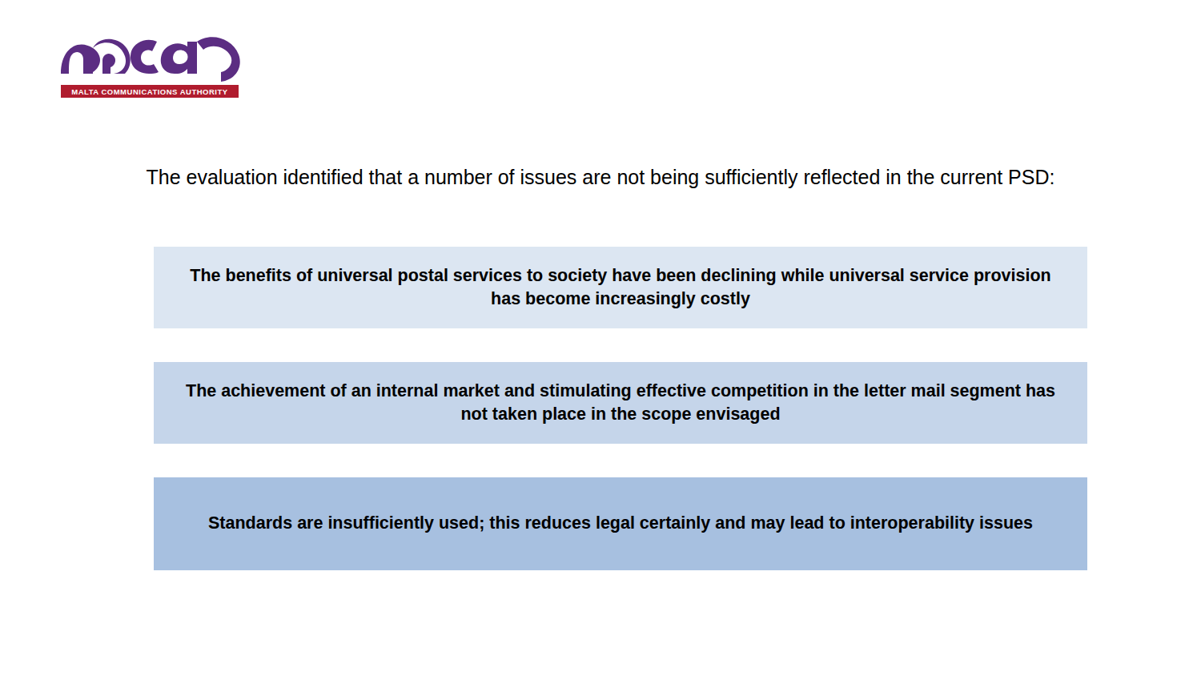MALTA COMMUNICATIONS AUTHORITY
The evaluation identified that a number of issues are not being sufficiently reflected in the current PSD:
The benefits of universal postal services to society have been declining while universal service provision has become increasingly costly
The achievement of an internal market and stimulating effective competition in the letter mail segment has not taken place in the scope envisaged
Standards are insufficiently used; this reduces legal certainly and may lead to interoperability issues